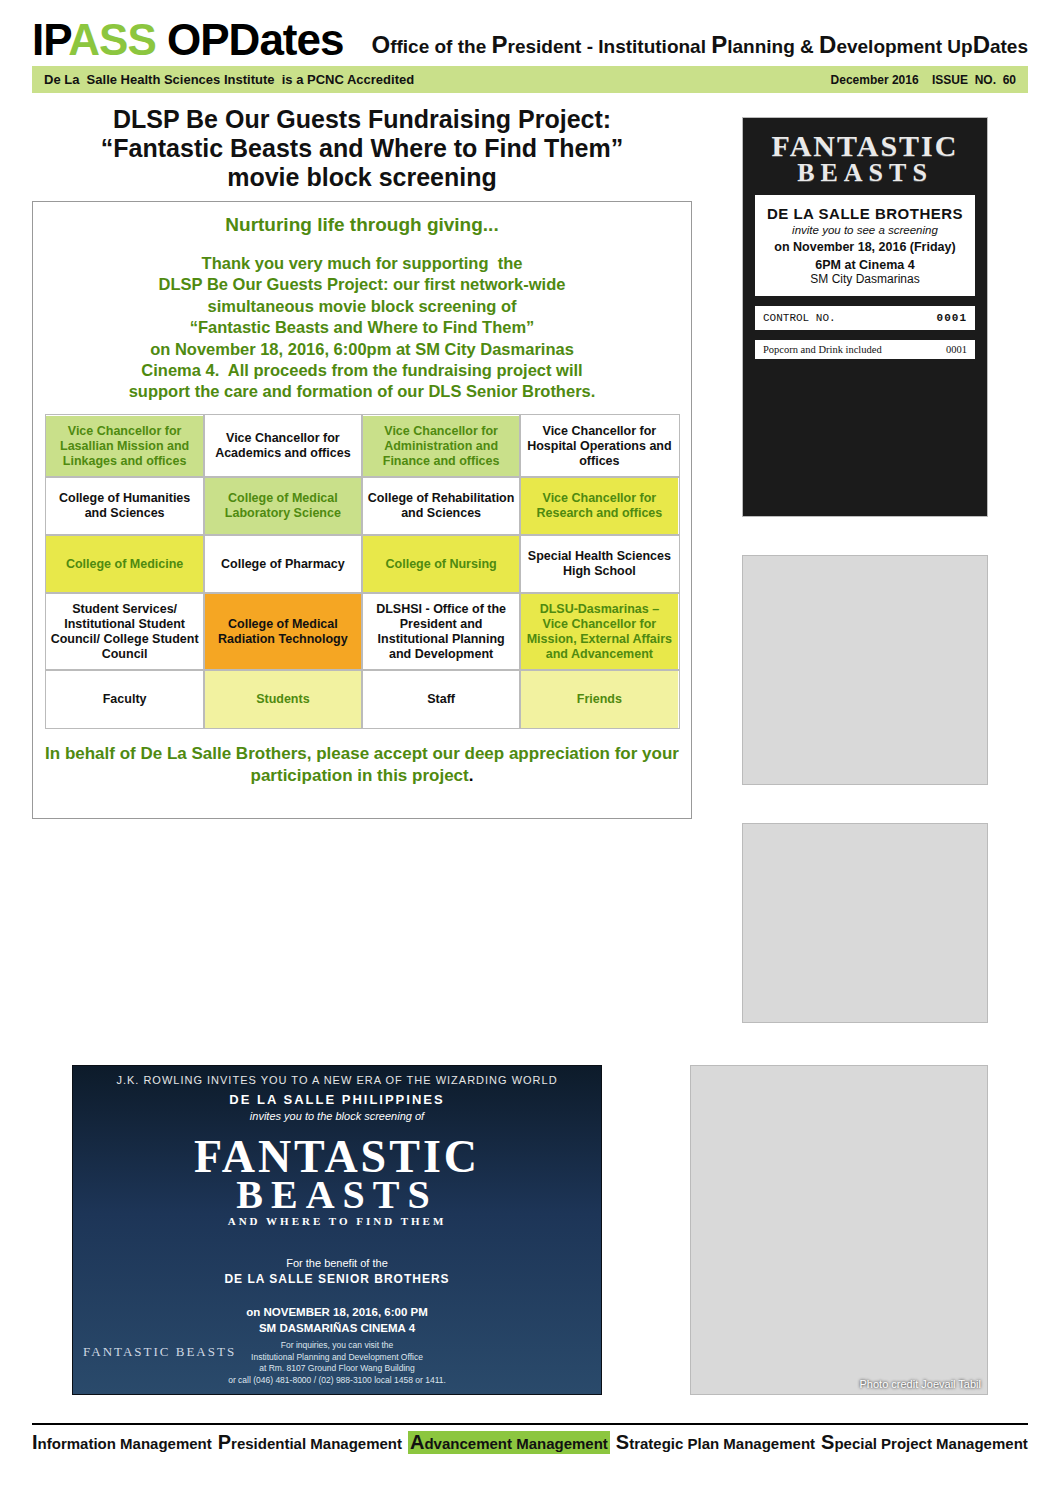IP ASS OPDates
Office of the President - Institutional Planning & Development UpDates
De La Salle Health Sciences Institute is a PCNC Accredited
December 2016 ISSUE NO. 60
DLSP Be Our Guests Fundraising Project:
“Fantastic Beasts and Where to Find Them”
movie block screening
Nurturing life through giving...
Thank you very much for supporting the
DLSP Be Our Guests Project: our first network-wide
simultaneous movie block screening of
“Fantastic Beasts and Where to Find Them”
on November 18, 2016, 6:00pm at SM City Dasmarinas
Cinema 4. All proceeds from the fundraising project will
support the care and formation of our DLS Senior Brothers.
| Vice Chancellor for Lasallian Mission and Linkages and offices | Vice Chancellor for Academics and offices | Vice Chancellor for Administration and Finance and offices | Vice Chancellor for Hospital Operations and offices |
| College of Humanities and Sciences | College of Medical Laboratory Science | College of Rehabilitation and Sciences | Vice Chancellor for Research and offices |
| College of Medicine | College of Pharmacy | College of Nursing | Special Health Sciences High School |
| Student Services/ Institutional Student Council/ College Student Council | College of Medical Radiation Technology | DLSHSI - Office of the President and Institutional Planning and Development | DLSU-Dasmarinas – Vice Chancellor for Mission, External Affairs and Advancement |
| Faculty | Students | Staff | Friends |
In behalf of De La Salle Brothers, please accept our deep appreciation for your participation in this project.
FANTASTICBEASTS
DE LA SALLE BROTHERS
invite you to see a screening
on November 18, 2016 (Friday)
6PM at Cinema 4
SM City Dasmarinas
CONTROL NO. 0001
Popcorn and Drink included 0001
J.K. ROWLING INVITES YOU TO A NEW ERA OF THE WIZARDING WORLD
DE LA SALLE PHILIPPINES
invites you to the block screening of
FANTASTIC
BEASTS
AND WHERE TO FIND THEM
For the benefit of the
DE LA SALLE SENIOR BROTHERS
on NOVEMBER 18, 2016, 6:00 PM
SM DASMARIÑAS CINEMA 4
FANTASTIC BEASTS
For inquiries, you can visit the
Institutional Planning and Development Office
at Rm. 8107 Ground Floor Wang Building
or call (046) 481-8000 / (02) 988-3100 local 1458 or 1411.
Photo credit Joevail Tabil
Information Management Presidential Management Advancement Management Strategic Plan Management Special Project Management